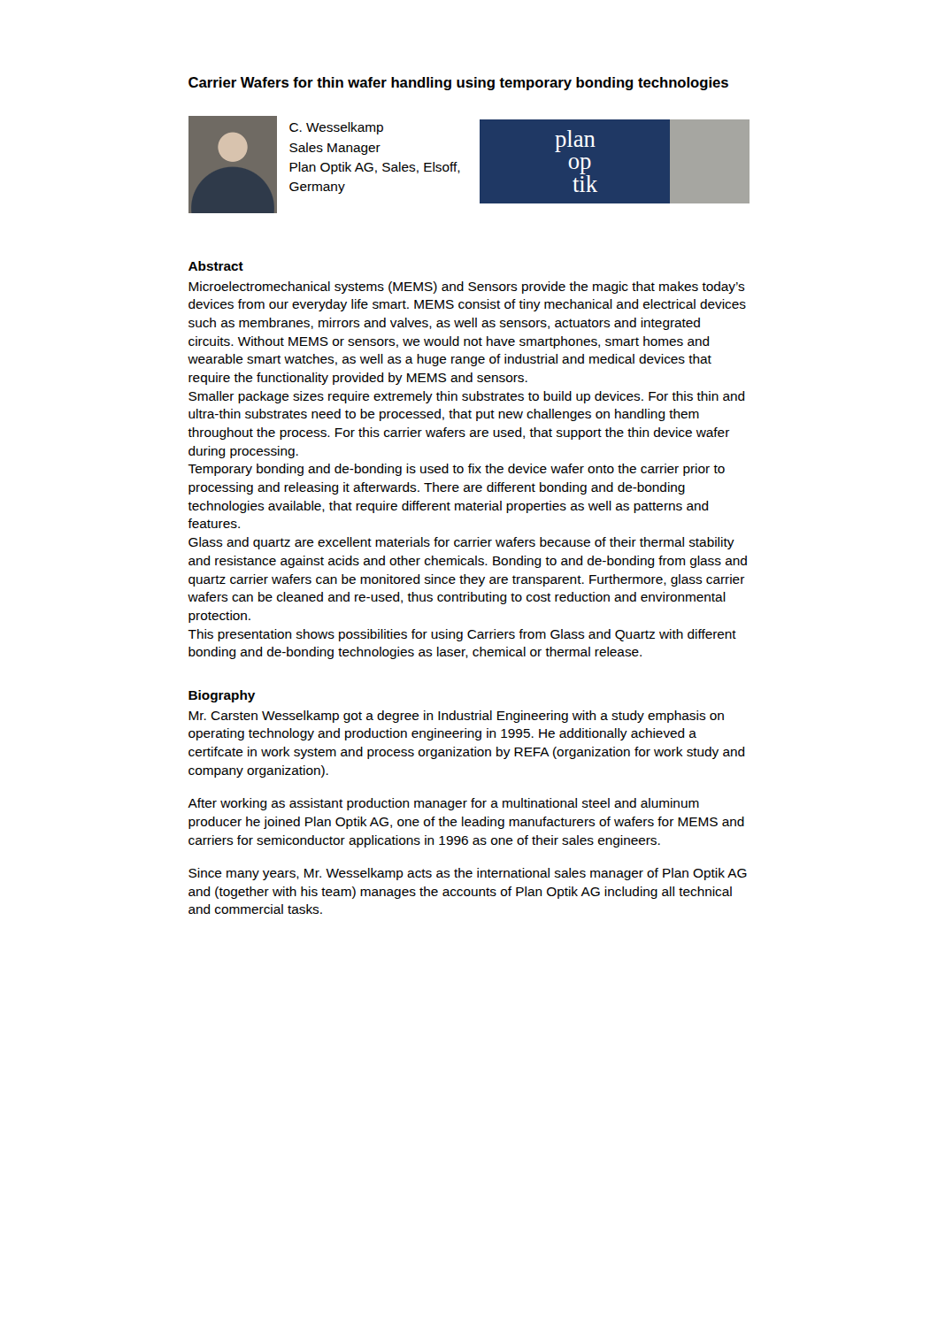Carrier Wafers for thin wafer handling using temporary bonding technologies
C. Wesselkamp
Sales Manager
Plan Optik AG, Sales, Elsoff, Germany
plan op tik
Abstract
Microelectromechanical systems (MEMS) and Sensors provide the magic that makes today’s devices from our everyday life smart. MEMS consist of tiny mechanical and electrical devices such as membranes, mirrors and valves, as well as sensors, actuators and integrated circuits. Without MEMS or sensors, we would not have smartphones, smart homes and wearable smart watches, as well as a huge range of industrial and medical devices that require the functionality provided by MEMS and sensors.
Smaller package sizes require extremely thin substrates to build up devices. For this thin and ultra-thin substrates need to be processed, that put new challenges on handling them throughout the process. For this carrier wafers are used, that support the thin device wafer during processing.
Temporary bonding and de-bonding is used to fix the device wafer onto the carrier prior to processing and releasing it afterwards. There are different bonding and de-bonding technologies available, that require different material properties as well as patterns and features.
Glass and quartz are excellent materials for carrier wafers because of their thermal stability and resistance against acids and other chemicals. Bonding to and de-bonding from glass and quartz carrier wafers can be monitored since they are transparent. Furthermore, glass carrier wafers can be cleaned and re-used, thus contributing to cost reduction and environmental protection.
This presentation shows possibilities for using Carriers from Glass and Quartz with different bonding and de-bonding technologies as laser, chemical or thermal release.
Biography
Mr. Carsten Wesselkamp got a degree in Industrial Engineering with a study emphasis on operating technology and production engineering in 1995. He additionally achieved a certifcate in work system and process organization by REFA (organization for work study and company organization).
After working as assistant production manager for a multinational steel and aluminum producer he joined Plan Optik AG, one of the leading manufacturers of wafers for MEMS and carriers for semiconductor applications in 1996 as one of their sales engineers.
Since many years, Mr. Wesselkamp acts as the international sales manager of Plan Optik AG and (together with his team) manages the accounts of Plan Optik AG including all technical and commercial tasks.